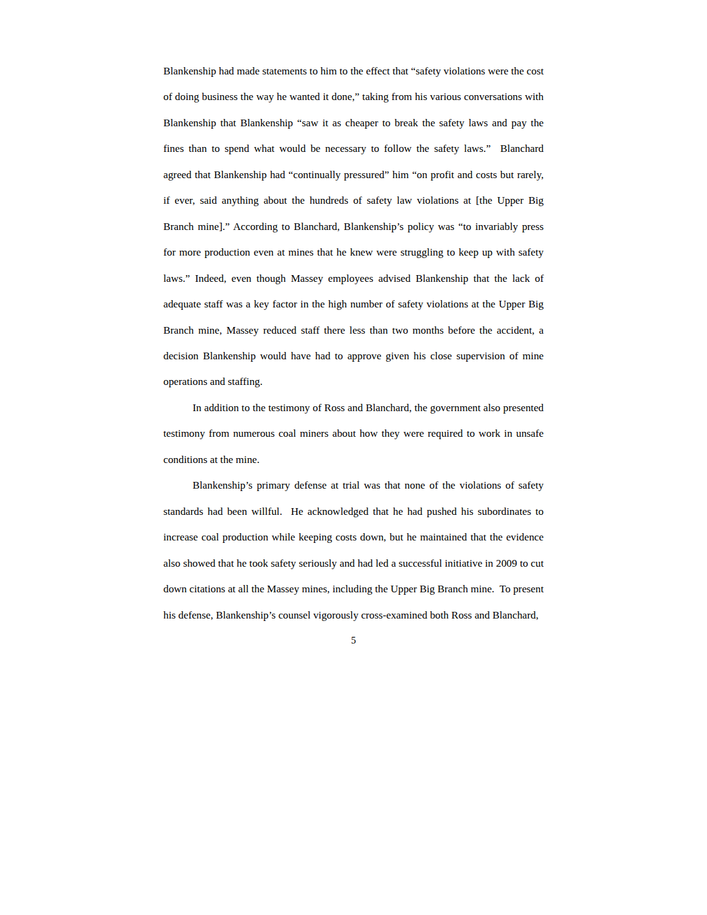Blankenship had made statements to him to the effect that “safety violations were the cost of doing business the way he wanted it done,” taking from his various conversations with Blankenship that Blankenship “saw it as cheaper to break the safety laws and pay the fines than to spend what would be necessary to follow the safety laws.” Blanchard agreed that Blankenship had “continually pressured” him “on profit and costs but rarely, if ever, said anything about the hundreds of safety law violations at [the Upper Big Branch mine].” According to Blanchard, Blankenship’s policy was “to invariably press for more production even at mines that he knew were struggling to keep up with safety laws.” Indeed, even though Massey employees advised Blankenship that the lack of adequate staff was a key factor in the high number of safety violations at the Upper Big Branch mine, Massey reduced staff there less than two months before the accident, a decision Blankenship would have had to approve given his close supervision of mine operations and staffing.
In addition to the testimony of Ross and Blanchard, the government also presented testimony from numerous coal miners about how they were required to work in unsafe conditions at the mine.
Blankenship’s primary defense at trial was that none of the violations of safety standards had been willful. He acknowledged that he had pushed his subordinates to increase coal production while keeping costs down, but he maintained that the evidence also showed that he took safety seriously and had led a successful initiative in 2009 to cut down citations at all the Massey mines, including the Upper Big Branch mine. To present his defense, Blankenship’s counsel vigorously cross-examined both Ross and Blanchard,
5